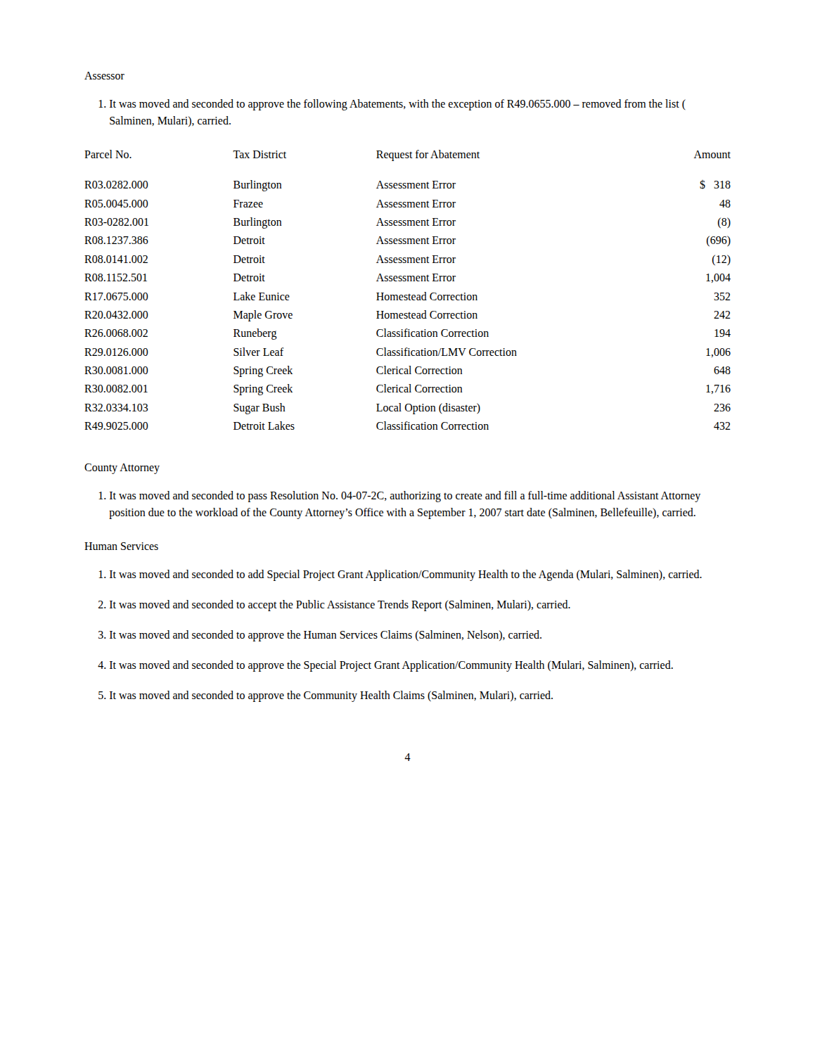Assessor
It was moved and seconded to approve the following Abatements, with the exception of R49.0655.000 – removed from the list ( Salminen, Mulari), carried.
| Parcel No. | Tax District | Request for Abatement | Amount |
| --- | --- | --- | --- |
| R03.0282.000 | Burlington | Assessment Error | $ 318 |
| R05.0045.000 | Frazee | Assessment Error | 48 |
| R03-0282.001 | Burlington | Assessment Error | (8) |
| R08.1237.386 | Detroit | Assessment Error | (696) |
| R08.0141.002 | Detroit | Assessment Error | (12) |
| R08.1152.501 | Detroit | Assessment Error | 1,004 |
| R17.0675.000 | Lake Eunice | Homestead Correction | 352 |
| R20.0432.000 | Maple Grove | Homestead Correction | 242 |
| R26.0068.002 | Runeberg | Classification Correction | 194 |
| R29.0126.000 | Silver Leaf | Classification/LMV Correction | 1,006 |
| R30.0081.000 | Spring Creek | Clerical Correction | 648 |
| R30.0082.001 | Spring Creek | Clerical Correction | 1,716 |
| R32.0334.103 | Sugar Bush | Local Option (disaster) | 236 |
| R49.9025.000 | Detroit Lakes | Classification Correction | 432 |
County Attorney
It was moved and seconded to pass Resolution No. 04-07-2C, authorizing to create and fill a full-time additional Assistant Attorney position due to the workload of the County Attorney’s Office with a September 1, 2007 start date (Salminen, Bellefeuille), carried.
Human Services
It was moved and seconded to add Special Project Grant Application/Community Health to the Agenda (Mulari, Salminen), carried.
It was moved and seconded to accept the Public Assistance Trends Report (Salminen, Mulari), carried.
It was moved and seconded to approve the Human Services Claims (Salminen, Nelson), carried.
It was moved and seconded to approve the Special Project Grant Application/Community Health (Mulari, Salminen), carried.
It was moved and seconded to approve the Community Health Claims (Salminen, Mulari), carried.
4